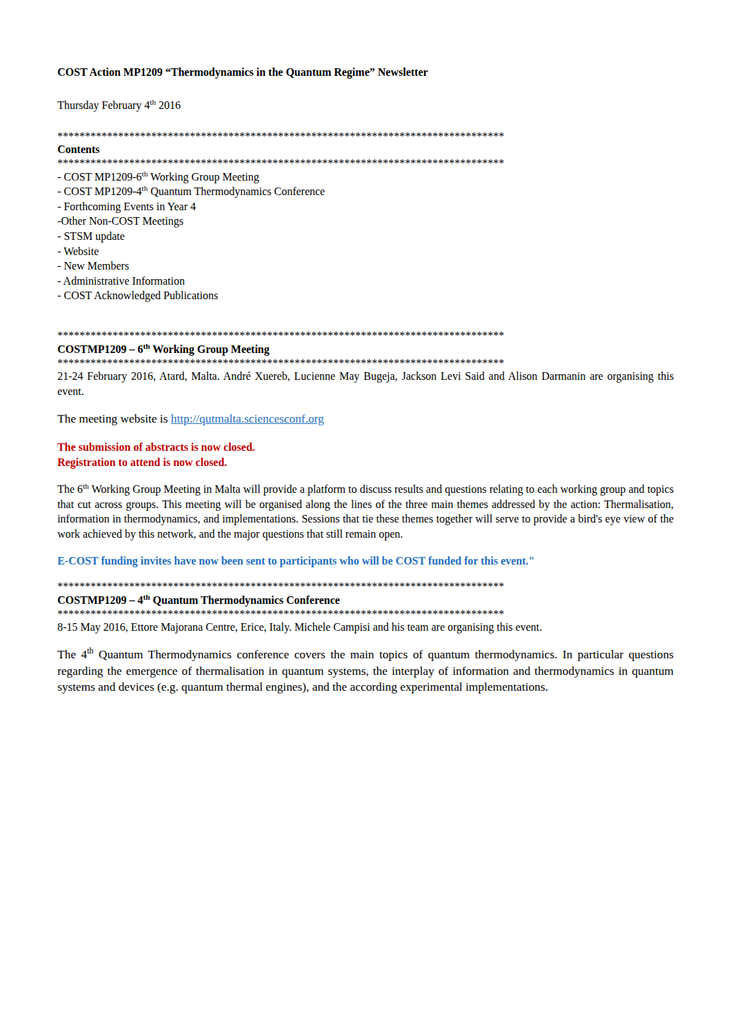COST Action MP1209 “Thermodynamics in the Quantum Regime” Newsletter
Thursday February 4th 2016
*********************************************************************************
Contents
*********************************************************************************
- COST MP1209-6th Working Group Meeting
- COST MP1209-4th Quantum Thermodynamics Conference
- Forthcoming Events in Year 4
-Other Non-COST Meetings
- STSM update
- Website
- New Members
- Administrative Information
- COST Acknowledged Publications
*********************************************************************************
COSTMP1209 – 6th Working Group Meeting
*********************************************************************************
21-24 February 2016, Atard, Malta. André Xuereb, Lucienne May Bugeja, Jackson Levi Said and Alison Darmanin are organising this event.
The meeting website is http://qutmalta.sciencesconf.org
The submission of abstracts is now closed.
Registration to attend is now closed.
The 6th Working Group Meeting in Malta will provide a platform to discuss results and questions relating to each working group and topics that cut across groups. This meeting will be organised along the lines of the three main themes addressed by the action: Thermalisation, information in thermodynamics, and implementations. Sessions that tie these themes together will serve to provide a bird's eye view of the work achieved by this network, and the major questions that still remain open.
E-COST funding invites have now been sent to participants who will be COST funded for this event."
*********************************************************************************
COSTMP1209 – 4th Quantum Thermodynamics Conference
*********************************************************************************
8-15 May 2016, Ettore Majorana Centre, Erice, Italy. Michele Campisi and his team are organising this event.
The 4th Quantum Thermodynamics conference covers the main topics of quantum thermodynamics. In particular questions regarding the emergence of thermalisation in quantum systems, the interplay of information and thermodynamics in quantum systems and devices (e.g. quantum thermal engines), and the according experimental implementations.